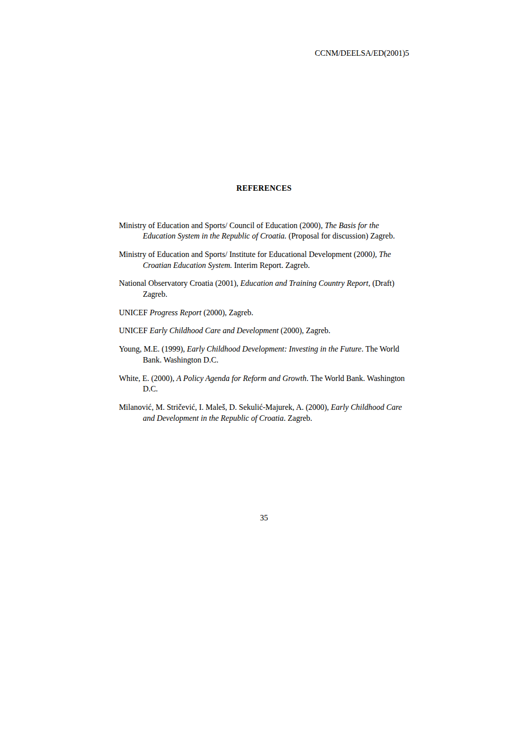CCNM/DEELSA/ED(2001)5
REFERENCES
Ministry of Education and Sports/ Council of Education (2000), The Basis for the Education System in the Republic of Croatia. (Proposal for discussion) Zagreb.
Ministry of Education and Sports/ Institute for Educational Development (2000), The Croatian Education System. Interim Report. Zagreb.
National Observatory Croatia (2001), Education and Training Country Report, (Draft) Zagreb.
UNICEF Progress Report (2000), Zagreb.
UNICEF Early Childhood Care and Development (2000), Zagreb.
Young, M.E. (1999), Early Childhood Development: Investing in the Future. The World Bank. Washington D.C.
White, E. (2000), A Policy Agenda for Reform and Growth. The World Bank. Washington D.C.
Milanović, M. Stričević, I. Maleš, D. Sekulić-Majurek, A. (2000), Early Childhood Care and Development in the Republic of Croatia. Zagreb.
35